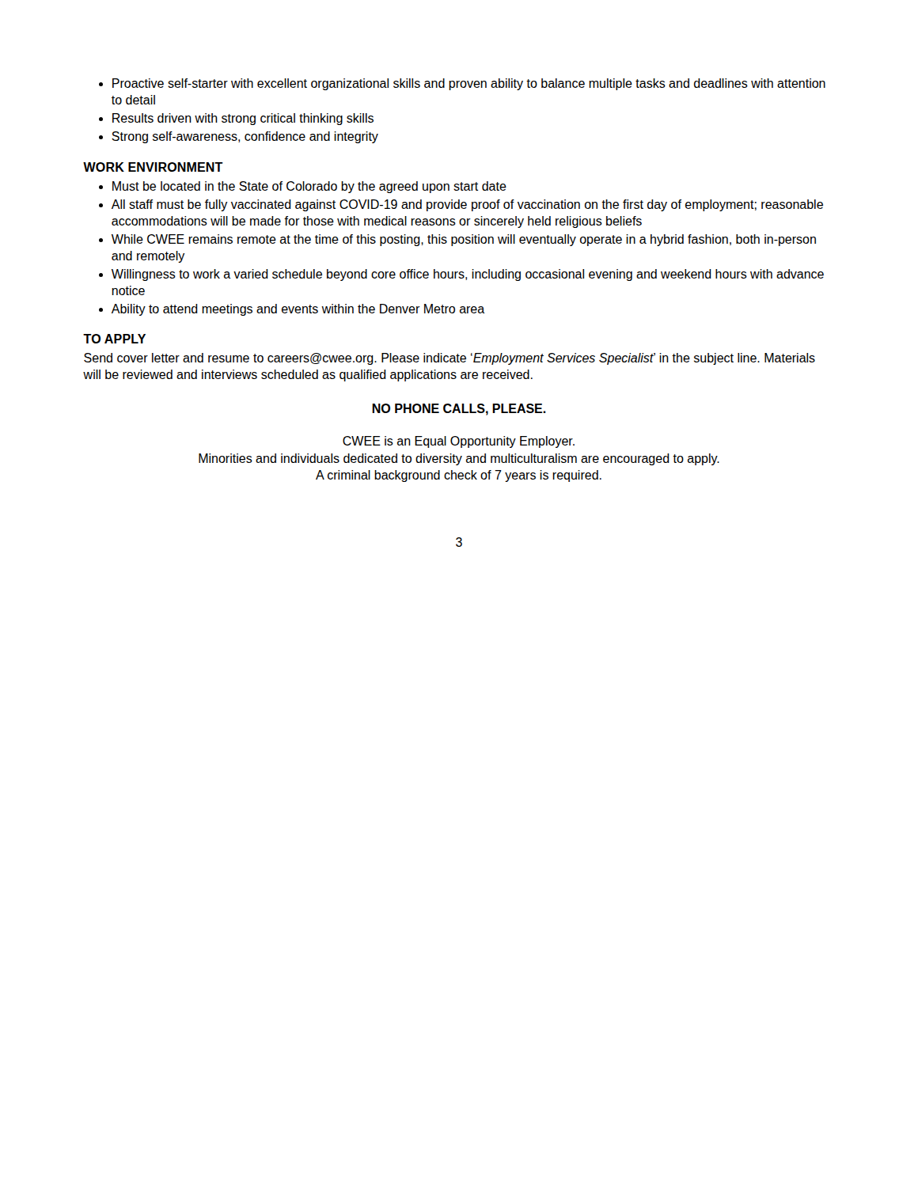Proactive self-starter with excellent organizational skills and proven ability to balance multiple tasks and deadlines with attention to detail
Results driven with strong critical thinking skills
Strong self-awareness, confidence and integrity
WORK ENVIRONMENT
Must be located in the State of Colorado by the agreed upon start date
All staff must be fully vaccinated against COVID-19 and provide proof of vaccination on the first day of employment; reasonable accommodations will be made for those with medical reasons or sincerely held religious beliefs
While CWEE remains remote at the time of this posting, this position will eventually operate in a hybrid fashion, both in-person and remotely
Willingness to work a varied schedule beyond core office hours, including occasional evening and weekend hours with advance notice
Ability to attend meetings and events within the Denver Metro area
TO APPLY
Send cover letter and resume to careers@cwee.org. Please indicate ‘Employment Services Specialist’ in the subject line. Materials will be reviewed and interviews scheduled as qualified applications are received.
NO PHONE CALLS, PLEASE.
CWEE is an Equal Opportunity Employer.
Minorities and individuals dedicated to diversity and multiculturalism are encouraged to apply.
A criminal background check of 7 years is required.
3